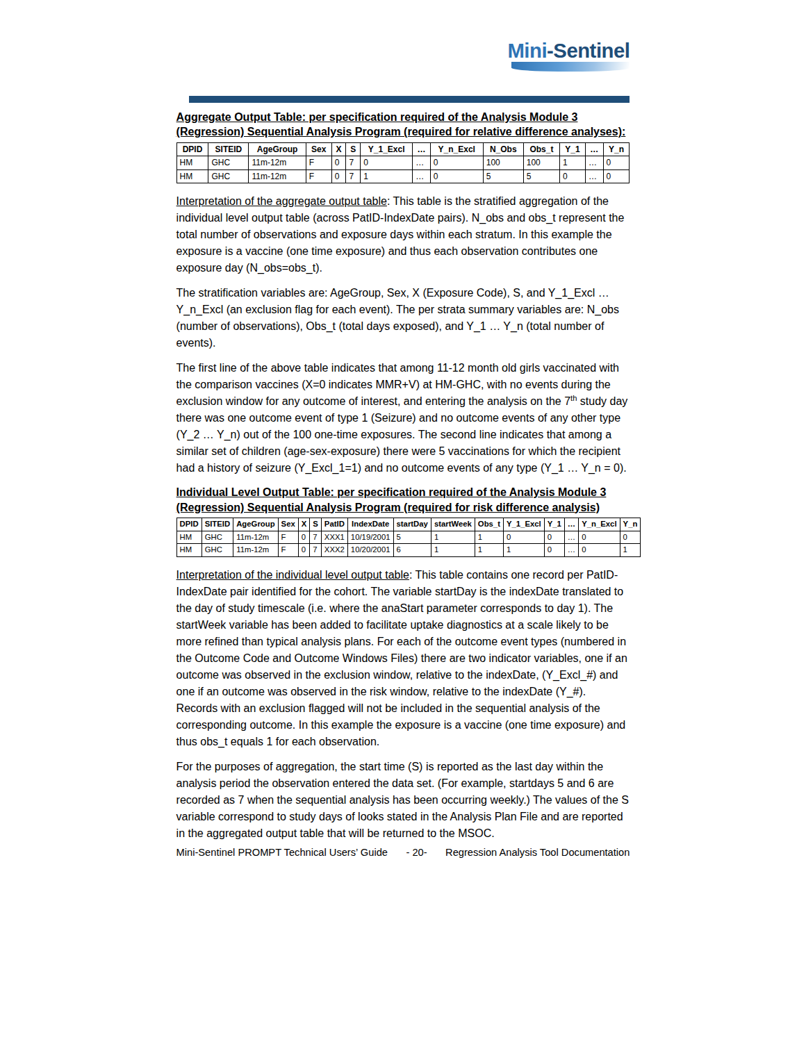Mini-Sentinel
Aggregate Output Table: per specification required of the Analysis Module 3 (Regression) Sequential Analysis Program (required for relative difference analyses):
| DPID | SITEID | AgeGroup | Sex | X | S | Y_1_Excl | … | Y_n_Excl | N_Obs | Obs_t | Y_1 | … | Y_n |
| --- | --- | --- | --- | --- | --- | --- | --- | --- | --- | --- | --- | --- | --- |
| HM | GHC | 11m-12m | F | 0 | 7 | 0 | … | 0 | 100 | 100 | 1 | … | 0 |
| HM | GHC | 11m-12m | F | 0 | 7 | 1 | … | 0 | 5 | 5 | 0 | … | 0 |
Interpretation of the aggregate output table: This table is the stratified aggregation of the individual level output table (across PatID-IndexDate pairs). N_obs and obs_t represent the total number of observations and exposure days within each stratum. In this example the exposure is a vaccine (one time exposure) and thus each observation contributes one exposure day (N_obs=obs_t).
The stratification variables are: AgeGroup, Sex, X (Exposure Code), S, and Y_1_Excl … Y_n_Excl (an exclusion flag for each event). The per strata summary variables are: N_obs (number of observations), Obs_t (total days exposed), and Y_1 … Y_n (total number of events).
The first line of the above table indicates that among 11-12 month old girls vaccinated with the comparison vaccines (X=0 indicates MMR+V) at HM-GHC, with no events during the exclusion window for any outcome of interest, and entering the analysis on the 7th study day there was one outcome event of type 1 (Seizure) and no outcome events of any other type (Y_2 … Y_n) out of the 100 one-time exposures. The second line indicates that among a similar set of children (age-sex-exposure) there were 5 vaccinations for which the recipient had a history of seizure (Y_Excl_1=1) and no outcome events of any type (Y_1 … Y_n = 0).
Individual Level Output Table: per specification required of the Analysis Module 3 (Regression) Sequential Analysis Program (required for risk difference analysis)
| DPID | SITEID | AgeGroup | Sex | X | S | PatID | IndexDate | startDay | startWeek | Obs_t | Y_1_Excl | Y_1 | … | Y_n_Excl | Y_n |
| --- | --- | --- | --- | --- | --- | --- | --- | --- | --- | --- | --- | --- | --- | --- | --- |
| HM | GHC | 11m-12m | F | 0 | 7 | XXX1 | 10/19/2001 | 5 | 1 | 1 | 0 | 0 | … | 0 | 0 |
| HM | GHC | 11m-12m | F | 0 | 7 | XXX2 | 10/20/2001 | 6 | 1 | 1 | 1 | 0 | … | 0 | 1 |
Interpretation of the individual level output table: This table contains one record per PatID-IndexDate pair identified for the cohort. The variable startDay is the indexDate translated to the day of study timescale (i.e. where the anaStart parameter corresponds to day 1). The startWeek variable has been added to facilitate uptake diagnostics at a scale likely to be more refined than typical analysis plans. For each of the outcome event types (numbered in the Outcome Code and Outcome Windows Files) there are two indicator variables, one if an outcome was observed in the exclusion window, relative to the indexDate, (Y_Excl_#) and one if an outcome was observed in the risk window, relative to the indexDate (Y_#). Records with an exclusion flagged will not be included in the sequential analysis of the corresponding outcome. In this example the exposure is a vaccine (one time exposure) and thus obs_t equals 1 for each observation.
For the purposes of aggregation, the start time (S) is reported as the last day within the analysis period the observation entered the data set. (For example, startdays 5 and 6 are recorded as 7 when the sequential analysis has been occurring weekly.) The values of the S variable correspond to study days of looks stated in the Analysis Plan File and are reported in the aggregated output table that will be returned to the MSOC.
Mini-Sentinel PROMPT Technical Users’ Guide - 20- Regression Analysis Tool Documentation